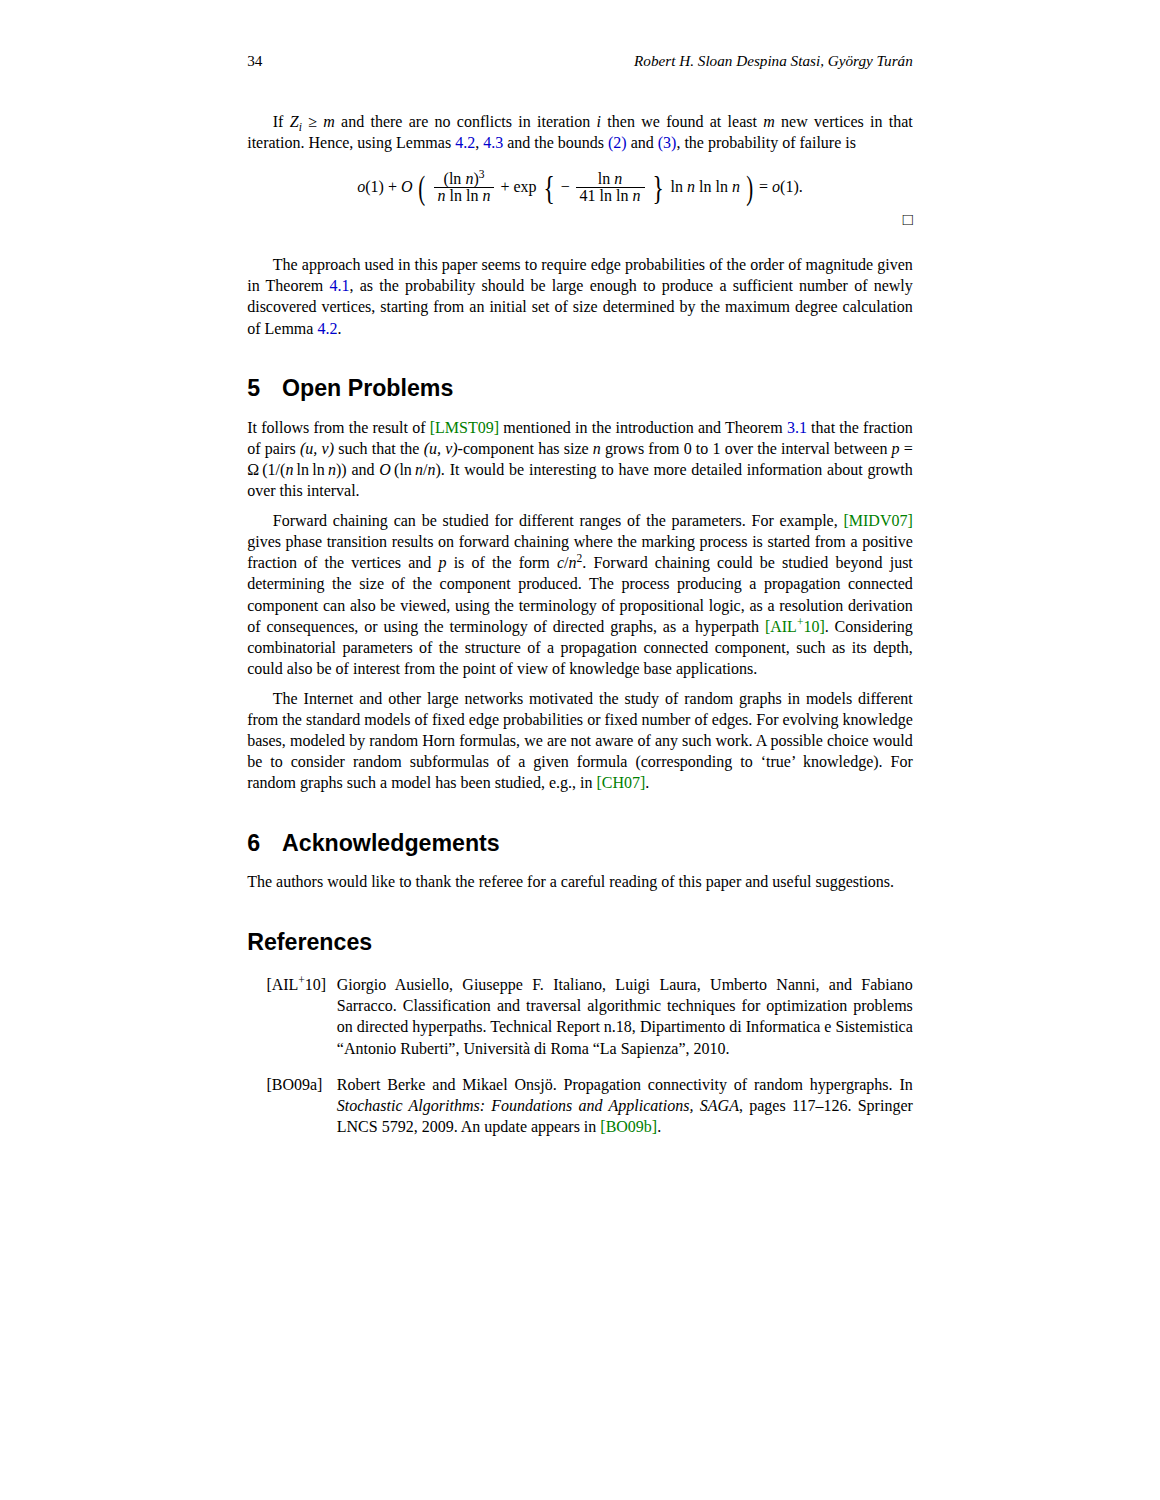34 Robert H. Sloan Despina Stasi, György Turán
If Zi ≥ m and there are no conflicts in iteration i then we found at least m new vertices in that iteration. Hence, using Lemmas 4.2, 4.3 and the bounds (2) and (3), the probability of failure is
o(1) + O ( (ln n)3 n ln ln n + exp { − ln n 41 ln ln n } ln n ln ln n ) = o(1).
□
The approach used in this paper seems to require edge probabilities of the order of magnitude given in Theorem 4.1, as the probability should be large enough to produce a sufficient number of newly discovered vertices, starting from an initial set of size determined by the maximum degree calculation of Lemma 4.2.
5 Open Problems
It follows from the result of [LMST09] mentioned in the introduction and Theorem 3.1 that the fraction of pairs (u, v) such that the (u, v)-component has size n grows from 0 to 1 over the interval between p = Ω (1/(n ln ln n)) and O (ln n/n). It would be interesting to have more detailed information about growth over this interval.
Forward chaining can be studied for different ranges of the parameters. For example, [MIDV07] gives phase transition results on forward chaining where the marking process is started from a positive fraction of the vertices and p is of the form c/n2. Forward chaining could be studied beyond just determining the size of the component produced. The process producing a propagation connected component can also be viewed, using the terminology of propositional logic, as a resolution derivation of consequences, or using the terminology of directed graphs, as a hyperpath [AIL+10]. Considering combinatorial parameters of the structure of a propagation connected component, such as its depth, could also be of interest from the point of view of knowledge base applications.
The Internet and other large networks motivated the study of random graphs in models different from the standard models of fixed edge probabilities or fixed number of edges. For evolving knowledge bases, modeled by random Horn formulas, we are not aware of any such work. A possible choice would be to consider random subformulas of a given formula (corresponding to ‘true’ knowledge). For random graphs such a model has been studied, e.g., in [CH07].
6 Acknowledgements
The authors would like to thank the referee for a careful reading of this paper and useful suggestions.
References
[AIL+10]
Giorgio Ausiello, Giuseppe F. Italiano, Luigi Laura, Umberto Nanni, and Fabiano Sarracco. Classification and traversal algorithmic techniques for optimization problems on directed hyperpaths. Technical Report n.18, Dipartimento di Informatica e Sistemistica “Antonio Ruberti”, Università di Roma “La Sapienza”, 2010.
[BO09a]
Robert Berke and Mikael Onsjö. Propagation connectivity of random hypergraphs. In Stochastic Algorithms: Foundations and Applications, SAGA, pages 117–126. Springer LNCS 5792, 2009. An update appears in [BO09b].